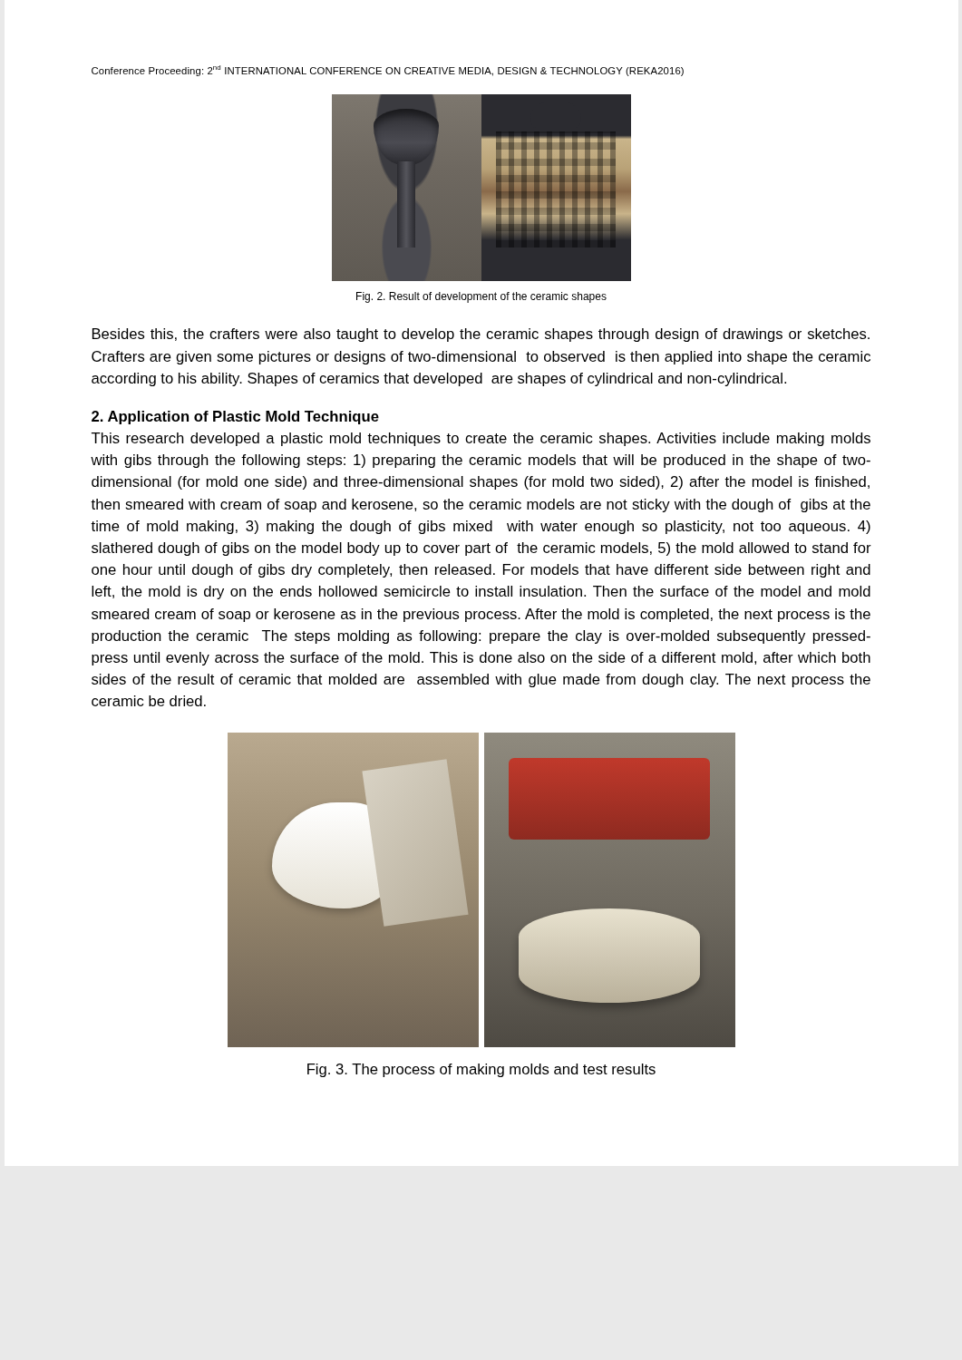Conference Proceeding: 2nd INTERNATIONAL CONFERENCE ON CREATIVE MEDIA, DESIGN & TECHNOLOGY (REKA2016)
Fig. 2. Result of development of the ceramic shapes
Besides this, the crafters were also taught to develop the ceramic shapes through design of drawings or sketches. Crafters are given some pictures or designs of two-dimensional to observed is then applied into shape the ceramic according to his ability. Shapes of ceramics that developed are shapes of cylindrical and non-cylindrical.
2. Application of Plastic Mold Technique
This research developed a plastic mold techniques to create the ceramic shapes. Activities include making molds with gibs through the following steps: 1) preparing the ceramic models that will be produced in the shape of two-dimensional (for mold one side) and three-dimensional shapes (for mold two sided), 2) after the model is finished, then smeared with cream of soap and kerosene, so the ceramic models are not sticky with the dough of gibs at the time of mold making, 3) making the dough of gibs mixed with water enough so plasticity, not too aqueous. 4) slathered dough of gibs on the model body up to cover part of the ceramic models, 5) the mold allowed to stand for one hour until dough of gibs dry completely, then released. For models that have different side between right and left, the mold is dry on the ends hollowed semicircle to install insulation. Then the surface of the model and mold smeared cream of soap or kerosene as in the previous process. After the mold is completed, the next process is the production the ceramic The steps molding as following: prepare the clay is over-molded subsequently pressed-press until evenly across the surface of the mold. This is done also on the side of a different mold, after which both sides of the result of ceramic that molded are assembled with glue made from dough clay. The next process the ceramic be dried.
Fig. 3. The process of making molds and test results